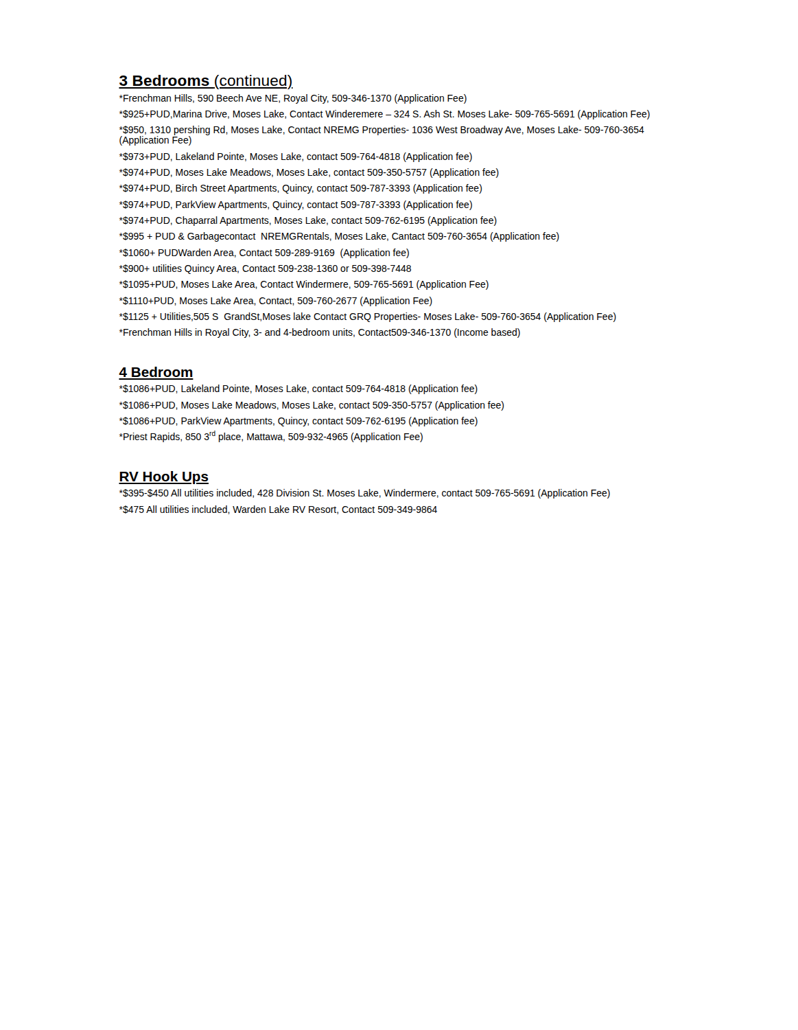3 Bedrooms (continued)
*Frenchman Hills, 590 Beech Ave NE, Royal City, 509-346-1370 (Application Fee)
*$925+PUD,Marina Drive, Moses Lake, Contact Winderemere – 324 S. Ash St. Moses Lake- 509-765-5691 (Application Fee)
*$950, 1310 pershing Rd, Moses Lake, Contact NREMG Properties- 1036 West Broadway Ave, Moses Lake- 509-760-3654 (Application Fee)
*$973+PUD, Lakeland Pointe, Moses Lake, contact 509-764-4818 (Application fee)
*$974+PUD, Moses Lake Meadows, Moses Lake, contact 509-350-5757 (Application fee)
*$974+PUD, Birch Street Apartments, Quincy, contact 509-787-3393 (Application fee)
*$974+PUD, ParkView Apartments, Quincy, contact 509-787-3393 (Application fee)
*$974+PUD, Chaparral Apartments, Moses Lake, contact 509-762-6195 (Application fee)
*$995 + PUD & Garbagecontact NREMGRentals, Moses Lake, Cantact 509-760-3654 (Application fee)
*$1060+ PUDWarden Area, Contact 509-289-9169 (Application fee)
*$900+ utilities Quincy Area, Contact 509-238-1360 or 509-398-7448
*$1095+PUD, Moses Lake Area, Contact Windermere, 509-765-5691 (Application Fee)
*$1110+PUD, Moses Lake Area, Contact, 509-760-2677 (Application Fee)
*$1125 + Utilities,505 S GrandSt,Moses lake Contact GRQ Properties- Moses Lake- 509-760-3654 (Application Fee)
*Frenchman Hills in Royal City, 3- and 4-bedroom units, Contact509-346-1370 (Income based)
4 Bedroom
*$1086+PUD, Lakeland Pointe, Moses Lake, contact 509-764-4818 (Application fee)
*$1086+PUD, Moses Lake Meadows, Moses Lake, contact 509-350-5757 (Application fee)
*$1086+PUD, ParkView Apartments, Quincy, contact 509-762-6195 (Application fee)
*Priest Rapids, 850 3rd place, Mattawa, 509-932-4965 (Application Fee)
RV Hook Ups
*$395-$450 All utilities included, 428 Division St. Moses Lake, Windermere, contact 509-765-5691 (Application Fee)
*$475 All utilities included, Warden Lake RV Resort, Contact 509-349-9864